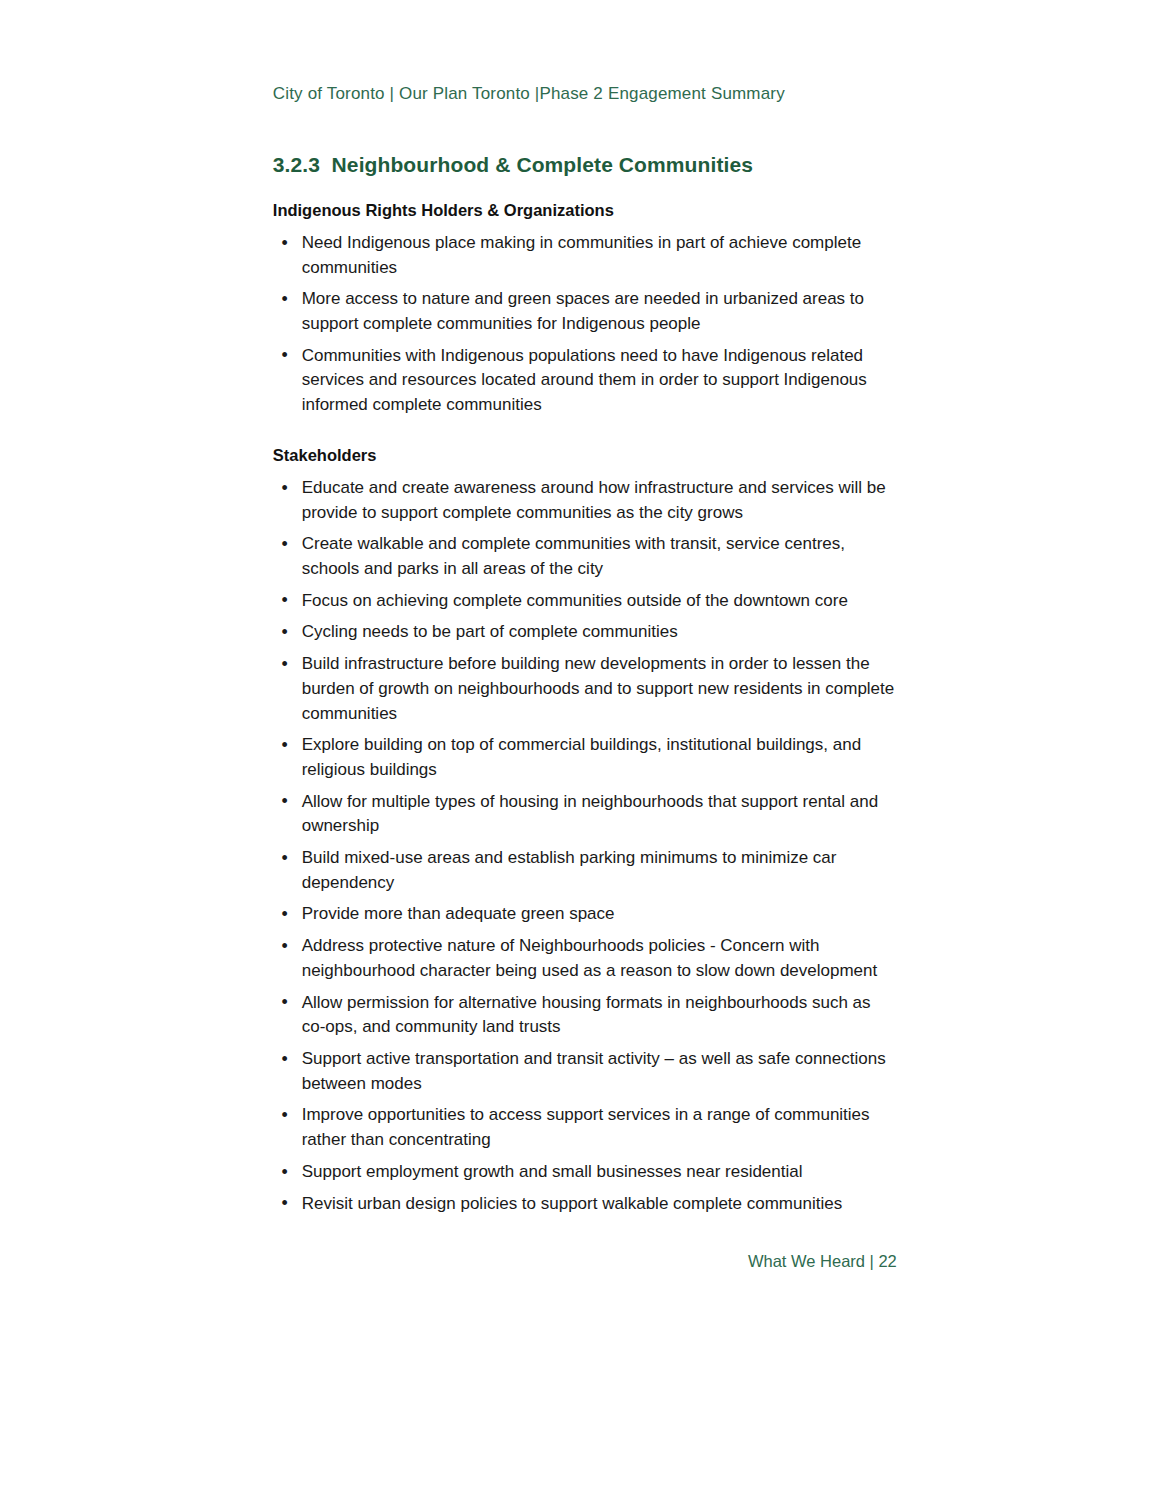City of Toronto | Our Plan Toronto |Phase 2 Engagement Summary
3.2.3 Neighbourhood & Complete Communities
Indigenous Rights Holders & Organizations
Need Indigenous place making in communities in part of achieve complete communities
More access to nature and green spaces are needed in urbanized areas to support complete communities for Indigenous people
Communities with Indigenous populations need to have Indigenous related services and resources located around them in order to support Indigenous informed complete communities
Stakeholders
Educate and create awareness around how infrastructure and services will be provide to support complete communities as the city grows
Create walkable and complete communities with transit, service centres, schools and parks in all areas of the city
Focus on achieving complete communities outside of the downtown core
Cycling needs to be part of complete communities
Build infrastructure before building new developments in order to lessen the burden of growth on neighbourhoods and to support new residents in complete communities
Explore building on top of commercial buildings, institutional buildings, and religious buildings
Allow for multiple types of housing in neighbourhoods that support rental and ownership
Build mixed-use areas and establish parking minimums to minimize car dependency
Provide more than adequate green space
Address protective nature of Neighbourhoods policies - Concern with neighbourhood character being used as a reason to slow down development
Allow permission for alternative housing formats in neighbourhoods such as co-ops, and community land trusts
Support active transportation and transit activity – as well as safe connections between modes
Improve opportunities to access support services in a range of communities rather than concentrating
Support employment growth and small businesses near residential
Revisit urban design policies to support walkable complete communities
What We Heard | 22